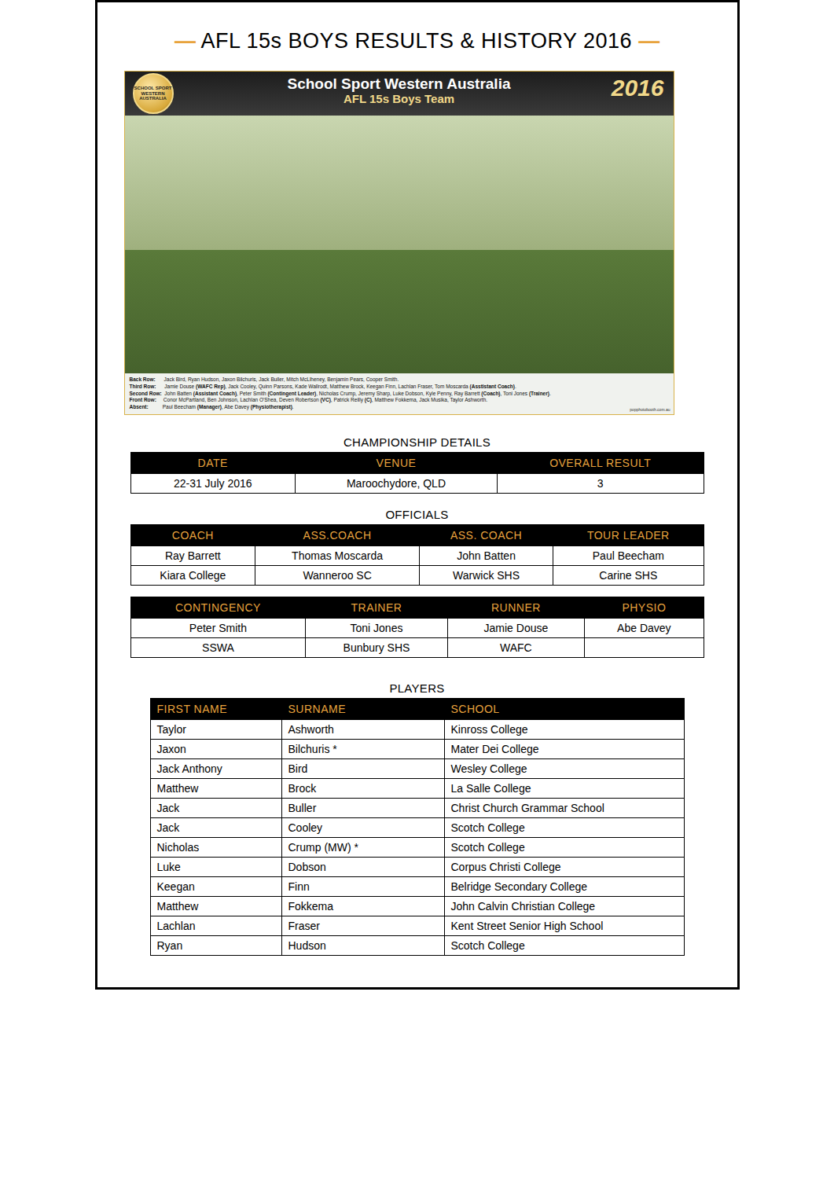— AFL 15s BOYS RESULTS & HISTORY 2016 —
SCHOOL SPORT
WESTERN
AUSTRALIA
School Sport Western Australia
AFL 15s Boys Team
2016
Back Row: Jack Bird, Ryan Hudson, Jaxon Bilchuris, Jack Buller, Mitch McLlheney, Benjamin Pears, Cooper Smith.
Third Row: Jamie Douse (WAFC Rep), Jack Cooley, Quinn Parsons, Kade Wallrodt, Matthew Brock, Keegan Finn, Lachlan Fraser, Tom Moscarda (Asstistant Coach).
Second Row: John Batten (Assistant Coach), Peter Smith (Contingent Leader), Nicholas Crump, Jeremy Sharp, Luke Dobson, Kyle Penny, Ray Barrett (Coach), Toni Jones (Trainer).
Front Row: Conor McPartland, Ben Johnson, Lachlan O'Shea, Deven Robertson (VC), Patrick Reilly (C), Matthew Fokkema, Jack Musika, Taylor Ashworth.
Absent: Paul Beecham (Manager), Abe Davey (Physiotherapist).
popphotobooth.com.au
CHAMPIONSHIP DETAILS
| DATE | VENUE | OVERALL RESULT |
| --- | --- | --- |
| 22-31 July 2016 | Maroochydore, QLD | 3 |
OFFICIALS
| COACH | ASS.COACH | ASS. COACH | TOUR LEADER |
| --- | --- | --- | --- |
| Ray Barrett | Thomas Moscarda | John Batten | Paul Beecham |
| Kiara College | Wanneroo SC | Warwick SHS | Carine SHS |
| CONTINGENCY | TRAINER | RUNNER | PHYSIO |
| --- | --- | --- | --- |
| Peter Smith | Toni Jones | Jamie Douse | Abe Davey |
| SSWA | Bunbury SHS | WAFC | |
PLAYERS
| FIRST NAME | SURNAME | SCHOOL |
| --- | --- | --- |
| Taylor | Ashworth | Kinross College |
| Jaxon | Bilchuris * | Mater Dei College |
| Jack Anthony | Bird | Wesley College |
| Matthew | Brock | La Salle College |
| Jack | Buller | Christ Church Grammar School |
| Jack | Cooley | Scotch College |
| Nicholas | Crump (MW) * | Scotch College |
| Luke | Dobson | Corpus Christi College |
| Keegan | Finn | Belridge Secondary College |
| Matthew | Fokkema | John Calvin Christian College |
| Lachlan | Fraser | Kent Street Senior High School |
| Ryan | Hudson | Scotch College |